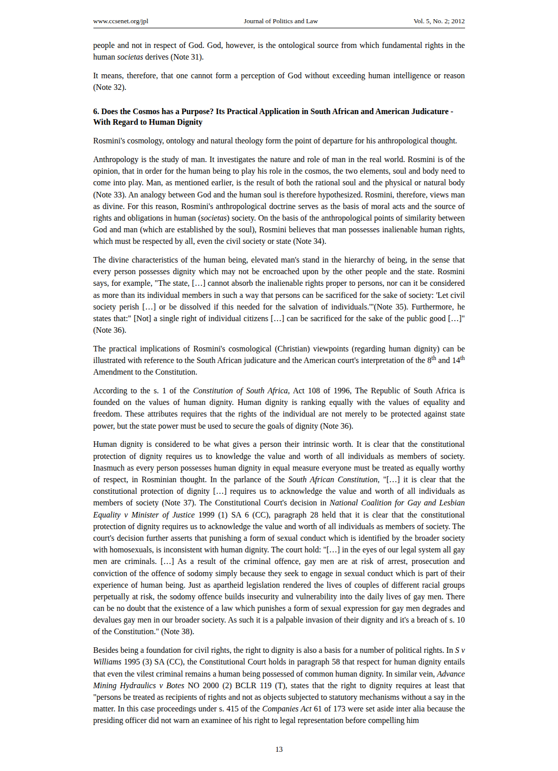www.ccsenet.org/jpl Journal of Politics and Law Vol. 5, No. 2; 2012
people and not in respect of God. God, however, is the ontological source from which fundamental rights in the human societas derives (Note 31).
It means, therefore, that one cannot form a perception of God without exceeding human intelligence or reason (Note 32).
6. Does the Cosmos has a Purpose? Its Practical Application in South African and American Judicature - With Regard to Human Dignity
Rosmini's cosmology, ontology and natural theology form the point of departure for his anthropological thought.
Anthropology is the study of man. It investigates the nature and role of man in the real world. Rosmini is of the opinion, that in order for the human being to play his role in the cosmos, the two elements, soul and body need to come into play. Man, as mentioned earlier, is the result of both the rational soul and the physical or natural body (Note 33). An analogy between God and the human soul is therefore hypothesized. Rosmini, therefore, views man as divine. For this reason, Rosmini's anthropological doctrine serves as the basis of moral acts and the source of rights and obligations in human (societas) society. On the basis of the anthropological points of similarity between God and man (which are established by the soul), Rosmini believes that man possesses inalienable human rights, which must be respected by all, even the civil society or state (Note 34).
The divine characteristics of the human being, elevated man's stand in the hierarchy of being, in the sense that every person possesses dignity which may not be encroached upon by the other people and the state. Rosmini says, for example, "The state, […] cannot absorb the inalienable rights proper to persons, nor can it be considered as more than its individual members in such a way that persons can be sacrificed for the sake of society: 'Let civil society perish […] or be dissolved if this needed for the salvation of individuals.'"(Note 35). Furthermore, he states that:" [Not] a single right of individual citizens […] can be sacrificed for the sake of the public good […]" (Note 36).
The practical implications of Rosmini's cosmological (Christian) viewpoints (regarding human dignity) can be illustrated with reference to the South African judicature and the American court's interpretation of the 8th and 14th Amendment to the Constitution.
According to the s. 1 of the Constitution of South Africa, Act 108 of 1996, The Republic of South Africa is founded on the values of human dignity. Human dignity is ranking equally with the values of equality and freedom. These attributes requires that the rights of the individual are not merely to be protected against state power, but the state power must be used to secure the goals of dignity (Note 36).
Human dignity is considered to be what gives a person their intrinsic worth. It is clear that the constitutional protection of dignity requires us to knowledge the value and worth of all individuals as members of society. Inasmuch as every person possesses human dignity in equal measure everyone must be treated as equally worthy of respect, in Rosminian thought. In the parlance of the South African Constitution, "[…] it is clear that the constitutional protection of dignity […] requires us to acknowledge the value and worth of all individuals as members of society (Note 37). The Constitutional Court's decision in National Coalition for Gay and Lesbian Equality v Minister of Justice 1999 (1) SA 6 (CC), paragraph 28 held that it is clear that the constitutional protection of dignity requires us to acknowledge the value and worth of all individuals as members of society. The court's decision further asserts that punishing a form of sexual conduct which is identified by the broader society with homosexuals, is inconsistent with human dignity. The court hold: "[…] in the eyes of our legal system all gay men are criminals. […] As a result of the criminal offence, gay men are at risk of arrest, prosecution and conviction of the offence of sodomy simply because they seek to engage in sexual conduct which is part of their experience of human being. Just as apartheid legislation rendered the lives of couples of different racial groups perpetually at risk, the sodomy offence builds insecurity and vulnerability into the daily lives of gay men. There can be no doubt that the existence of a law which punishes a form of sexual expression for gay men degrades and devalues gay men in our broader society. As such it is a palpable invasion of their dignity and it's a breach of s. 10 of the Constitution." (Note 38).
Besides being a foundation for civil rights, the right to dignity is also a basis for a number of political rights. In S v Williams 1995 (3) SA (CC), the Constitutional Court holds in paragraph 58 that respect for human dignity entails that even the vilest criminal remains a human being possessed of common human dignity. In similar vein, Advance Mining Hydraulics v Botes NO 2000 (2) BCLR 119 (T), states that the right to dignity requires at least that "persons be treated as recipients of rights and not as objects subjected to statutory mechanisms without a say in the matter. In this case proceedings under s. 415 of the Companies Act 61 of 173 were set aside inter alia because the presiding officer did not warn an examinee of his right to legal representation before compelling him
13